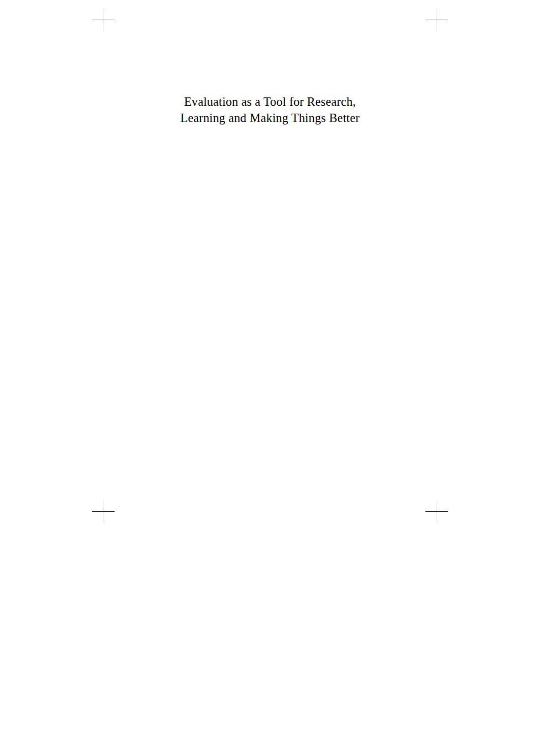Evaluation as a Tool for Research, Learning and Making Things Better